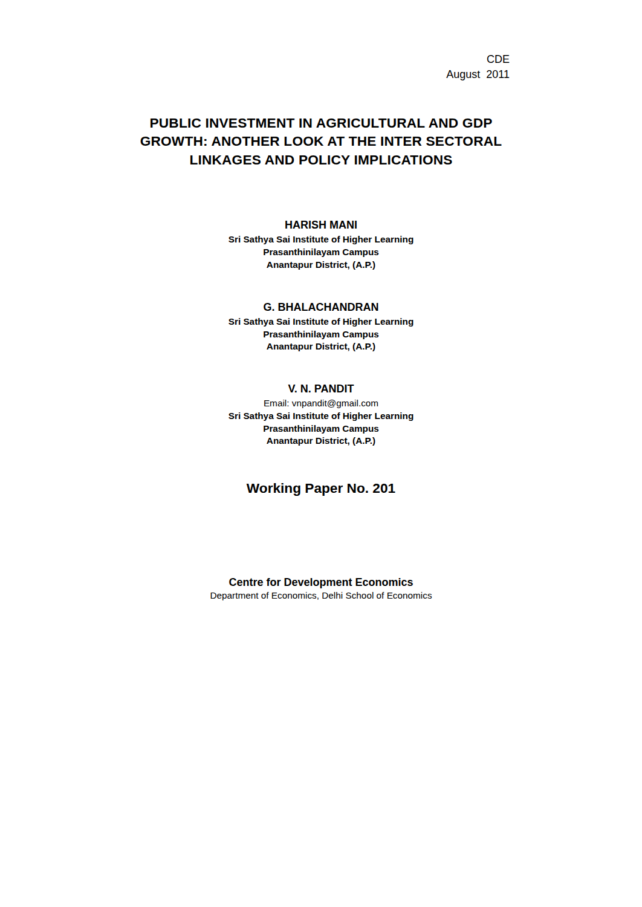CDE
August 2011
PUBLIC INVESTMENT IN AGRICULTURAL AND GDP GROWTH: ANOTHER LOOK AT THE INTER SECTORAL LINKAGES AND POLICY IMPLICATIONS
HARISH MANI
Sri Sathya Sai Institute of Higher Learning
Prasanthinilayam Campus
Anantapur District, (A.P.)
G. BHALACHANDRAN
Sri Sathya Sai Institute of Higher Learning
Prasanthinilayam Campus
Anantapur District, (A.P.)
V. N. PANDIT
Email: vnpandit@gmail.com
Sri Sathya Sai Institute of Higher Learning
Prasanthinilayam Campus
Anantapur District, (A.P.)
Working Paper No. 201
Centre for Development Economics
Department of Economics, Delhi School of Economics